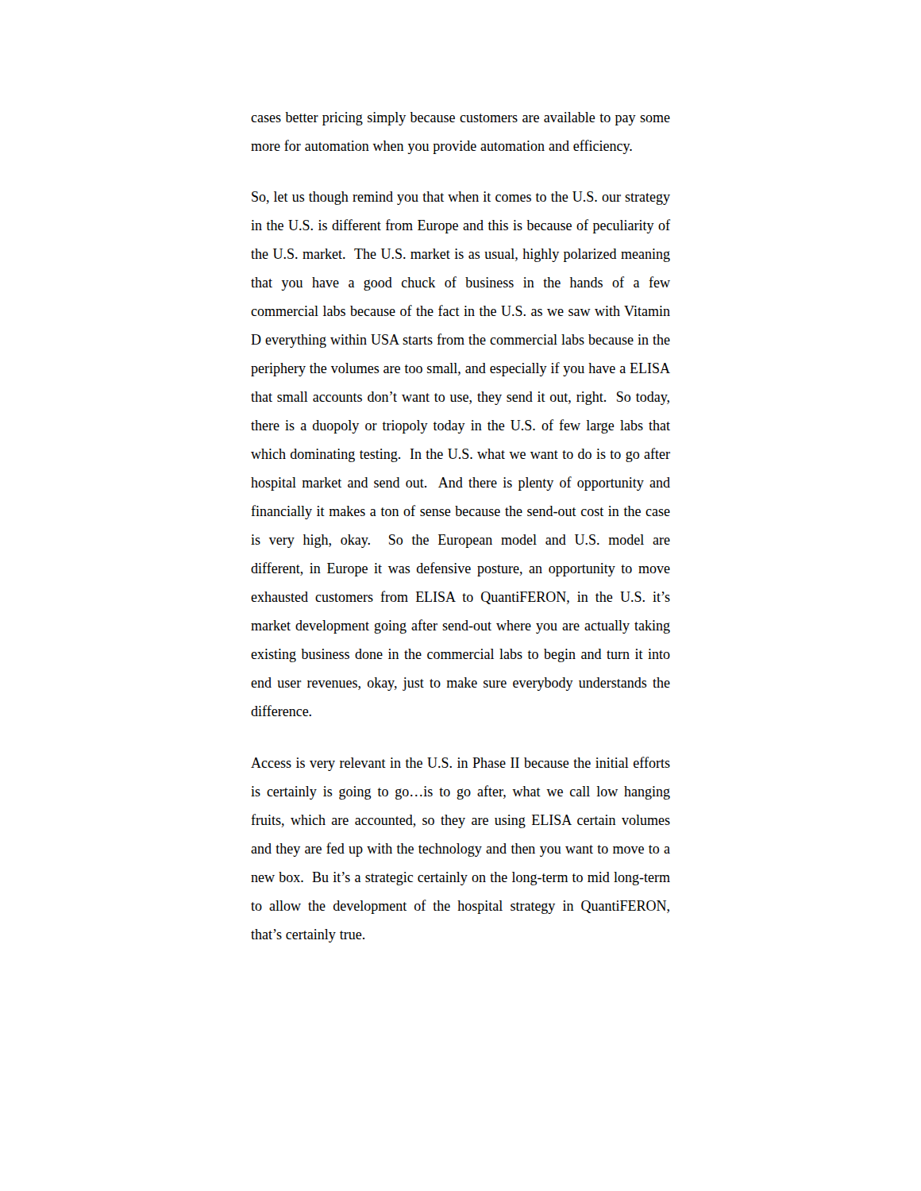cases better pricing simply because customers are available to pay some more for automation when you provide automation and efficiency.
So, let us though remind you that when it comes to the U.S. our strategy in the U.S. is different from Europe and this is because of peculiarity of the U.S. market. The U.S. market is as usual, highly polarized meaning that you have a good chuck of business in the hands of a few commercial labs because of the fact in the U.S. as we saw with Vitamin D everything within USA starts from the commercial labs because in the periphery the volumes are too small, and especially if you have a ELISA that small accounts don’t want to use, they send it out, right. So today, there is a duopoly or triopoly today in the U.S. of few large labs that which dominating testing. In the U.S. what we want to do is to go after hospital market and send out. And there is plenty of opportunity and financially it makes a ton of sense because the send-out cost in the case is very high, okay. So the European model and U.S. model are different, in Europe it was defensive posture, an opportunity to move exhausted customers from ELISA to QuantiFERON, in the U.S. it’s market development going after send-out where you are actually taking existing business done in the commercial labs to begin and turn it into end user revenues, okay, just to make sure everybody understands the difference.
Access is very relevant in the U.S. in Phase II because the initial efforts is certainly is going to go…is to go after, what we call low hanging fruits, which are accounted, so they are using ELISA certain volumes and they are fed up with the technology and then you want to move to a new box. Bu it’s a strategic certainly on the long-term to mid long-term to allow the development of the hospital strategy in QuantiFERON, that’s certainly true.